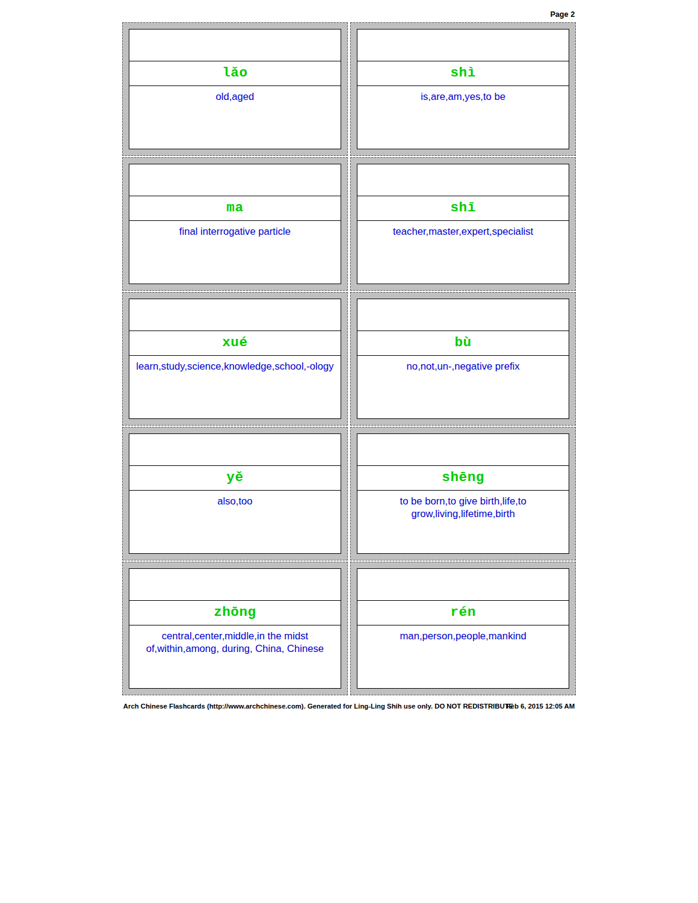Page 2
| lǎo old,aged | shì is,are,am,yes,to be |
| ma final interrogative particle | shī teacher,master,expert,specialist |
| xué learn,study,science,knowledge,school,-ology | bù no,not,un-,negative prefix |
| yě also,too | shēng to be born,to give birth,life,to grow,living,lifetime,birth |
| zhōng central,center,middle,in the midst of,within,among, during, China, Chinese | rén man,person,people,mankind |
Arch Chinese Flashcards (http://www.archchinese.com). Generated for Ling-Ling Shih use only. DO NOT REDISTRIBUTEFeb 6, 2015 12:05 AM